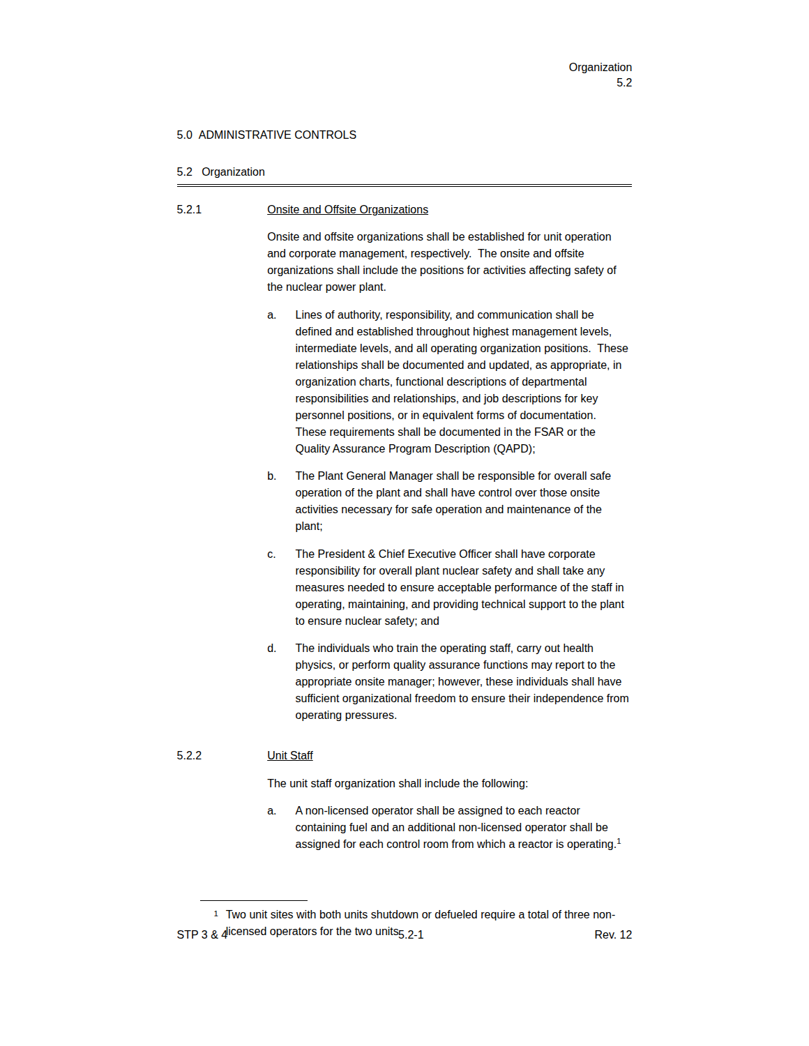Organization
5.2
5.0 ADMINISTRATIVE CONTROLS
5.2 Organization
5.2.1
Onsite and Offsite Organizations
Onsite and offsite organizations shall be established for unit operation and corporate management, respectively. The onsite and offsite organizations shall include the positions for activities affecting safety of the nuclear power plant.
a.
Lines of authority, responsibility, and communication shall be defined and established throughout highest management levels, intermediate levels, and all operating organization positions. These relationships shall be documented and updated, as appropriate, in organization charts, functional descriptions of departmental responsibilities and relationships, and job descriptions for key personnel positions, or in equivalent forms of documentation. These requirements shall be documented in the FSAR or the Quality Assurance Program Description (QAPD);
b.
The Plant General Manager shall be responsible for overall safe operation of the plant and shall have control over those onsite activities necessary for safe operation and maintenance of the plant;
c.
The President & Chief Executive Officer shall have corporate responsibility for overall plant nuclear safety and shall take any measures needed to ensure acceptable performance of the staff in operating, maintaining, and providing technical support to the plant to ensure nuclear safety; and
d.
The individuals who train the operating staff, carry out health physics, or perform quality assurance functions may report to the appropriate onsite manager; however, these individuals shall have sufficient organizational freedom to ensure their independence from operating pressures.
5.2.2
Unit Staff
The unit staff organization shall include the following:
a.
A non-licensed operator shall be assigned to each reactor containing fuel and an additional non-licensed operator shall be assigned for each control room from which a reactor is operating.1
1
Two unit sites with both units shutdown or defueled require a total of three non-licensed operators for the two units
STP 3 & 4
5.2-1
Rev. 12